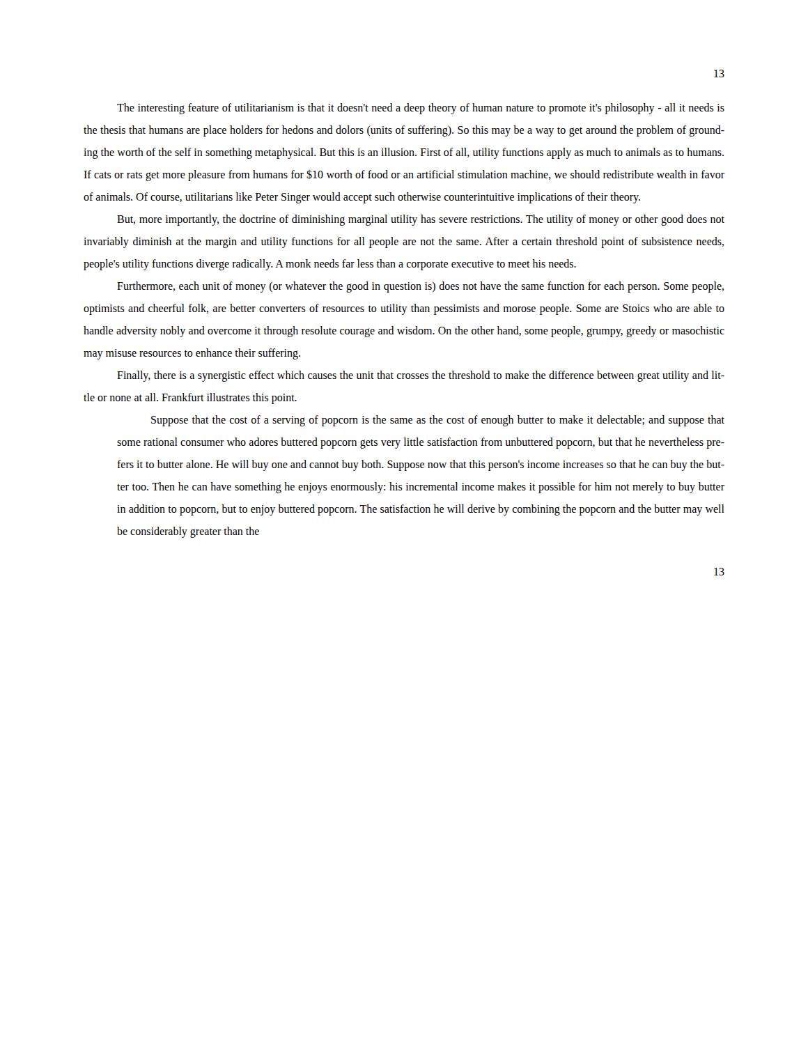13
The interesting feature of utilitarianism is that it doesn't need a deep theory of human nature to promote it's philosophy - all it needs is the thesis that humans are place holders for hedons and dolors (units of suffering). So this may be a way to get around the problem of grounding the worth of the self in something metaphysical. But this is an illusion. First of all, utility functions apply as much to animals as to humans. If cats or rats get more pleasure from humans for $10 worth of food or an artificial stimulation machine, we should redistribute wealth in favor of animals. Of course, utilitarians like Peter Singer would accept such otherwise counterintuitive implications of their theory.
But, more importantly, the doctrine of diminishing marginal utility has severe restrictions. The utility of money or other good does not invariably diminish at the margin and utility functions for all people are not the same. After a certain threshold point of subsistence needs, people's utility functions diverge radically. A monk needs far less than a corporate executive to meet his needs.
Furthermore, each unit of money (or whatever the good in question is) does not have the same function for each person. Some people, optimists and cheerful folk, are better converters of resources to utility than pessimists and morose people. Some are Stoics who are able to handle adversity nobly and overcome it through resolute courage and wisdom. On the other hand, some people, grumpy, greedy or masochistic may misuse resources to enhance their suffering.
Finally, there is a synergistic effect which causes the unit that crosses the threshold to make the difference between great utility and little or none at all. Frankfurt illustrates this point.
Suppose that the cost of a serving of popcorn is the same as the cost of enough butter to make it delectable; and suppose that some rational consumer who adores buttered popcorn gets very little satisfaction from unbuttered popcorn, but that he nevertheless prefers it to butter alone. He will buy one and cannot buy both. Suppose now that this person's income increases so that he can buy the butter too. Then he can have something he enjoys enormously: his incremental income makes it possible for him not merely to buy butter in addition to popcorn, but to enjoy buttered popcorn. The satisfaction he will derive by combining the popcorn and the butter may well be considerably greater than the
13